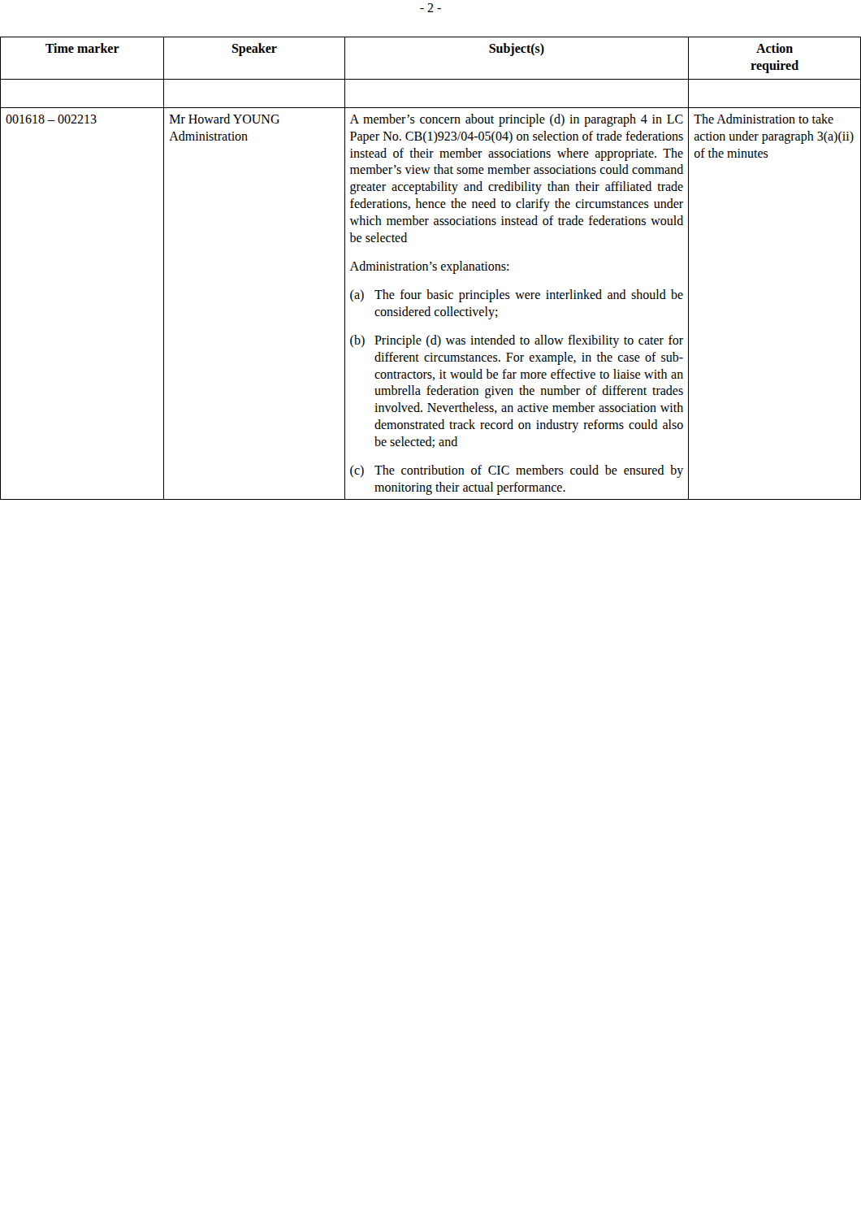- 2 -
| Time marker | Speaker | Subject(s) | Action required |
| --- | --- | --- | --- |
| 001618 – 002213 | Mr Howard YOUNG Administration | A member’s concern about principle (d) in paragraph 4 in LC Paper No. CB(1)923/04-05(04) on selection of trade federations instead of their member associations where appropriate. The member’s view that some member associations could command greater acceptability and credibility than their affiliated trade federations, hence the need to clarify the circumstances under which member associations instead of trade federations would be selected Administration’s explanations: (a) The four basic principles were interlinked and should be considered collectively; (b) Principle (d) was intended to allow flexibility to cater for different circumstances. For example, in the case of sub-contractors, it would be far more effective to liaise with an umbrella federation given the number of different trades involved. Nevertheless, an active member association with demonstrated track record on industry reforms could also be selected; and (c) The contribution of CIC members could be ensured by monitoring their actual performance. | The Administration to take action under paragraph 3(a)(ii) of the minutes |